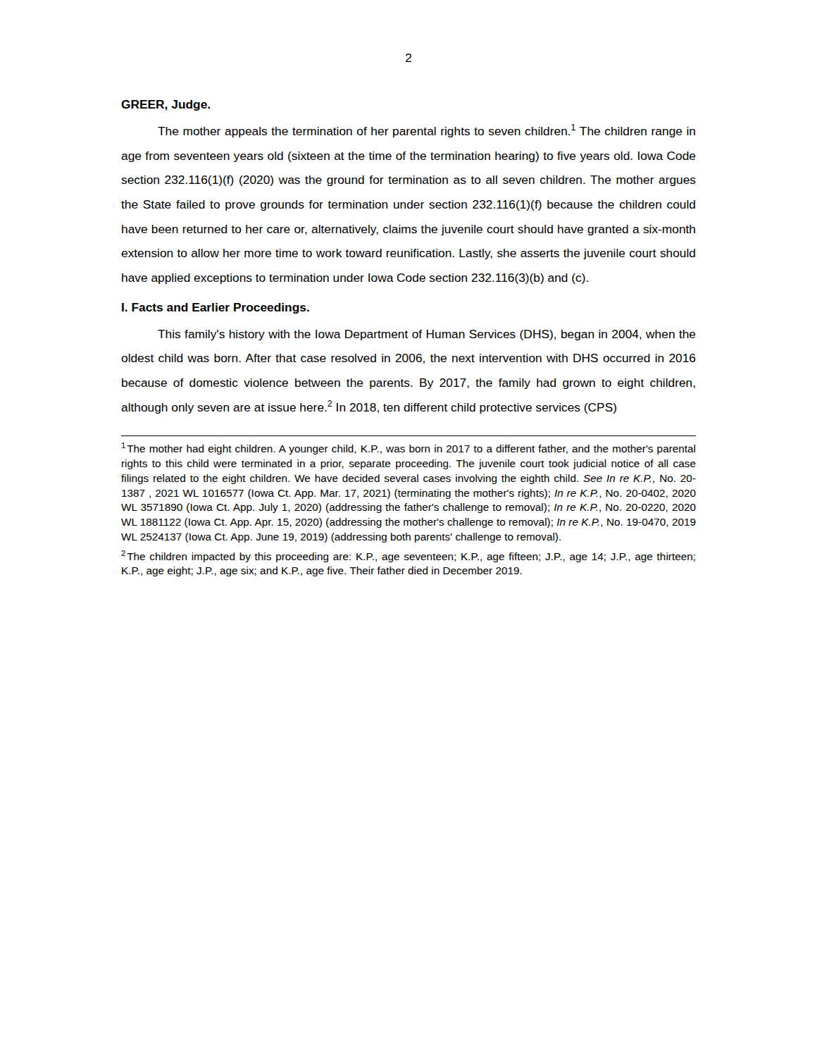2
GREER, Judge.
The mother appeals the termination of her parental rights to seven children.1 The children range in age from seventeen years old (sixteen at the time of the termination hearing) to five years old. Iowa Code section 232.116(1)(f) (2020) was the ground for termination as to all seven children. The mother argues the State failed to prove grounds for termination under section 232.116(1)(f) because the children could have been returned to her care or, alternatively, claims the juvenile court should have granted a six-month extension to allow her more time to work toward reunification. Lastly, she asserts the juvenile court should have applied exceptions to termination under Iowa Code section 232.116(3)(b) and (c).
I. Facts and Earlier Proceedings.
This family's history with the Iowa Department of Human Services (DHS), began in 2004, when the oldest child was born. After that case resolved in 2006, the next intervention with DHS occurred in 2016 because of domestic violence between the parents. By 2017, the family had grown to eight children, although only seven are at issue here.2 In 2018, ten different child protective services (CPS)
1 The mother had eight children. A younger child, K.P., was born in 2017 to a different father, and the mother's parental rights to this child were terminated in a prior, separate proceeding. The juvenile court took judicial notice of all case filings related to the eight children. We have decided several cases involving the eighth child. See In re K.P., No. 20-1387 , 2021 WL 1016577 (Iowa Ct. App. Mar. 17, 2021) (terminating the mother's rights); In re K.P., No. 20-0402, 2020 WL 3571890 (Iowa Ct. App. July 1, 2020) (addressing the father's challenge to removal); In re K.P., No. 20-0220, 2020 WL 1881122 (Iowa Ct. App. Apr. 15, 2020) (addressing the mother's challenge to removal); In re K.P., No. 19-0470, 2019 WL 2524137 (Iowa Ct. App. June 19, 2019) (addressing both parents' challenge to removal).
2 The children impacted by this proceeding are: K.P., age seventeen; K.P., age fifteen; J.P., age 14; J.P., age thirteen; K.P., age eight; J.P., age six; and K.P., age five. Their father died in December 2019.